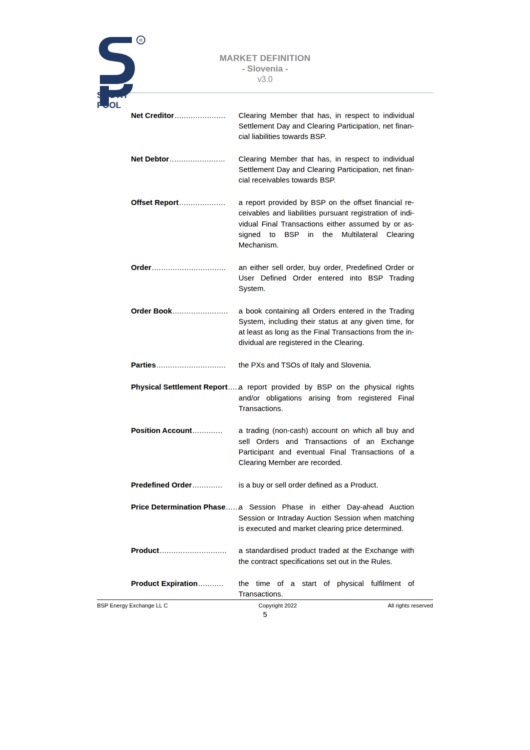R SOUTH POOL
MARKET DEFINITION
- Slovenia -
v3.0
Net Creditor ...................... Clearing Member that has, in respect to individual Settlement Day and Clearing Participation, net financial liabilities towards BSP.
Net Debtor ........................ Clearing Member that has, in respect to individual Settlement Day and Clearing Participation, net financial receivables towards BSP.
Offset Report .................... a report provided by BSP on the offset financial receivables and liabilities pursuant registration of individual Final Transactions either assumed by or assigned to BSP in the Multilateral Clearing Mechanism.
Order ................................ an either sell order, buy order, Predefined Order or User Defined Order entered into BSP Trading System.
Order Book ........................ a book containing all Orders entered in the Trading System, including their status at any given time, for at least as long as the Final Transactions from the individual are registered in the Clearing.
Parties .............................. the PXs and TSOs of Italy and Slovenia.
Physical Settlement Report ............................. a report provided by BSP on the physical rights and/or obligations arising from registered Final Transactions.
Position Account ............. a trading (non-cash) account on which all buy and sell Orders and Transactions of an Exchange Participant and eventual Final Transactions of a Clearing Member are recorded.
Predefined Order ............. is a buy or sell order defined as a Product.
Price Determination Phase .............................. a Session Phase in either Day-ahead Auction Session or Intraday Auction Session when matching is executed and market clearing price determined.
Product ............................. a standardised product traded at the Exchange with the contract specifications set out in the Rules.
Product Expiration ........... the time of a start of physical fulfilment of Transactions.
BSP Energy Exchange LL C Copyright 2022 All rights reserved
5